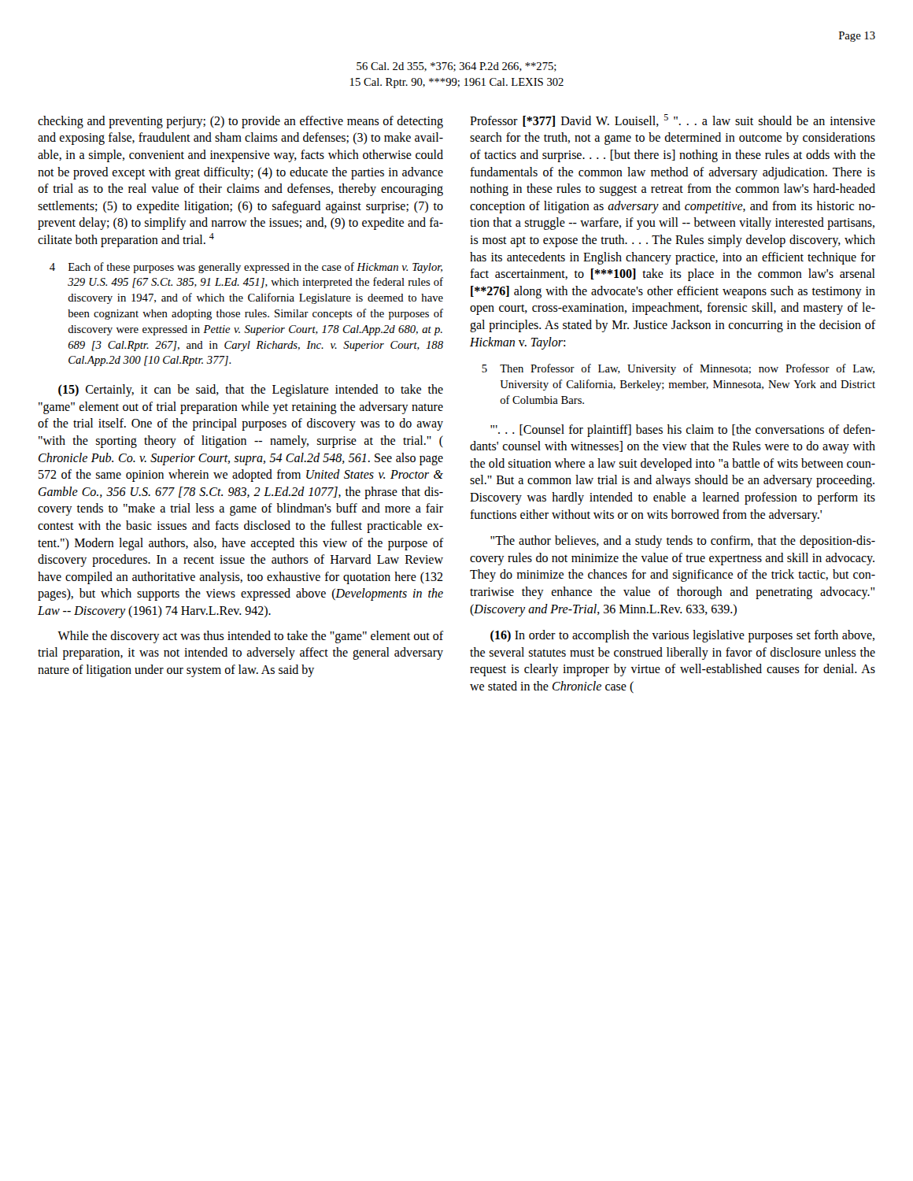Page 13
56 Cal. 2d 355, *376; 364 P.2d 266, **275;
15 Cal. Rptr. 90, ***99; 1961 Cal. LEXIS 302
checking and preventing perjury; (2) to provide an effective means of detecting and exposing false, fraudulent and sham claims and defenses; (3) to make available, in a simple, convenient and inexpensive way, facts which otherwise could not be proved except with great difficulty; (4) to educate the parties in advance of trial as to the real value of their claims and defenses, thereby encouraging settlements; (5) to expedite litigation; (6) to safeguard against surprise; (7) to prevent delay; (8) to simplify and narrow the issues; and, (9) to expedite and facilitate both preparation and trial. 4
4 Each of these purposes was generally expressed in the case of Hickman v. Taylor, 329 U.S. 495 [67 S.Ct. 385, 91 L.Ed. 451], which interpreted the federal rules of discovery in 1947, and of which the California Legislature is deemed to have been cognizant when adopting those rules. Similar concepts of the purposes of discovery were expressed in Pettie v. Superior Court, 178 Cal.App.2d 680, at p. 689 [3 Cal.Rptr. 267], and in Caryl Richards, Inc. v. Superior Court, 188 Cal.App.2d 300 [10 Cal.Rptr. 377].
(15) Certainly, it can be said, that the Legislature intended to take the "game" element out of trial preparation while yet retaining the adversary nature of the trial itself. One of the principal purposes of discovery was to do away "with the sporting theory of litigation -- namely, surprise at the trial." ( Chronicle Pub. Co. v. Superior Court, supra, 54 Cal.2d 548, 561. See also page 572 of the same opinion wherein we adopted from United States v. Proctor & Gamble Co., 356 U.S. 677 [78 S.Ct. 983, 2 L.Ed.2d 1077], the phrase that discovery tends to "make a trial less a game of blindman's buff and more a fair contest with the basic issues and facts disclosed to the fullest practicable extent.") Modern legal authors, also, have accepted this view of the purpose of discovery procedures. In a recent issue the authors of Harvard Law Review have compiled an authoritative analysis, too exhaustive for quotation here (132 pages), but which supports the views expressed above (Developments in the Law -- Discovery (1961) 74 Harv.L.Rev. 942).
While the discovery act was thus intended to take the "game" element out of trial preparation, it was not intended to adversely affect the general adversary nature of litigation under our system of law. As said by
Professor [*377] David W. Louisell, 5 ". . . a law suit should be an intensive search for the truth, not a game to be determined in outcome by considerations of tactics and surprise. . . . [but there is] nothing in these rules at odds with the fundamentals of the common law method of adversary adjudication. There is nothing in these rules to suggest a retreat from the common law's hard-headed conception of litigation as adversary and competitive, and from its historic notion that a struggle -- warfare, if you will -- between vitally interested partisans, is most apt to expose the truth. . . . The Rules simply develop discovery, which has its antecedents in English chancery practice, into an efficient technique for fact ascertainment, to [***100] take its place in the common law's arsenal [**276] along with the advocate's other efficient weapons such as testimony in open court, cross-examination, impeachment, forensic skill, and mastery of legal principles. As stated by Mr. Justice Jackson in concurring in the decision of Hickman v. Taylor:
5 Then Professor of Law, University of Minnesota; now Professor of Law, University of California, Berkeley; member, Minnesota, New York and District of Columbia Bars.
"'. . . [Counsel for plaintiff] bases his claim to [the conversations of defendants' counsel with witnesses] on the view that the Rules were to do away with the old situation where a law suit developed into "a battle of wits between counsel." But a common law trial is and always should be an adversary proceeding. Discovery was hardly intended to enable a learned profession to perform its functions either without wits or on wits borrowed from the adversary.'
"The author believes, and a study tends to confirm, that the deposition-discovery rules do not minimize the value of true expertness and skill in advocacy. They do minimize the chances for and significance of the trick tactic, but contrariwise they enhance the value of thorough and penetrating advocacy." (Discovery and Pre-Trial, 36 Minn.L.Rev. 633, 639.)
(16) In order to accomplish the various legislative purposes set forth above, the several statutes must be construed liberally in favor of disclosure unless the request is clearly improper by virtue of well-established causes for denial. As we stated in the Chronicle case (